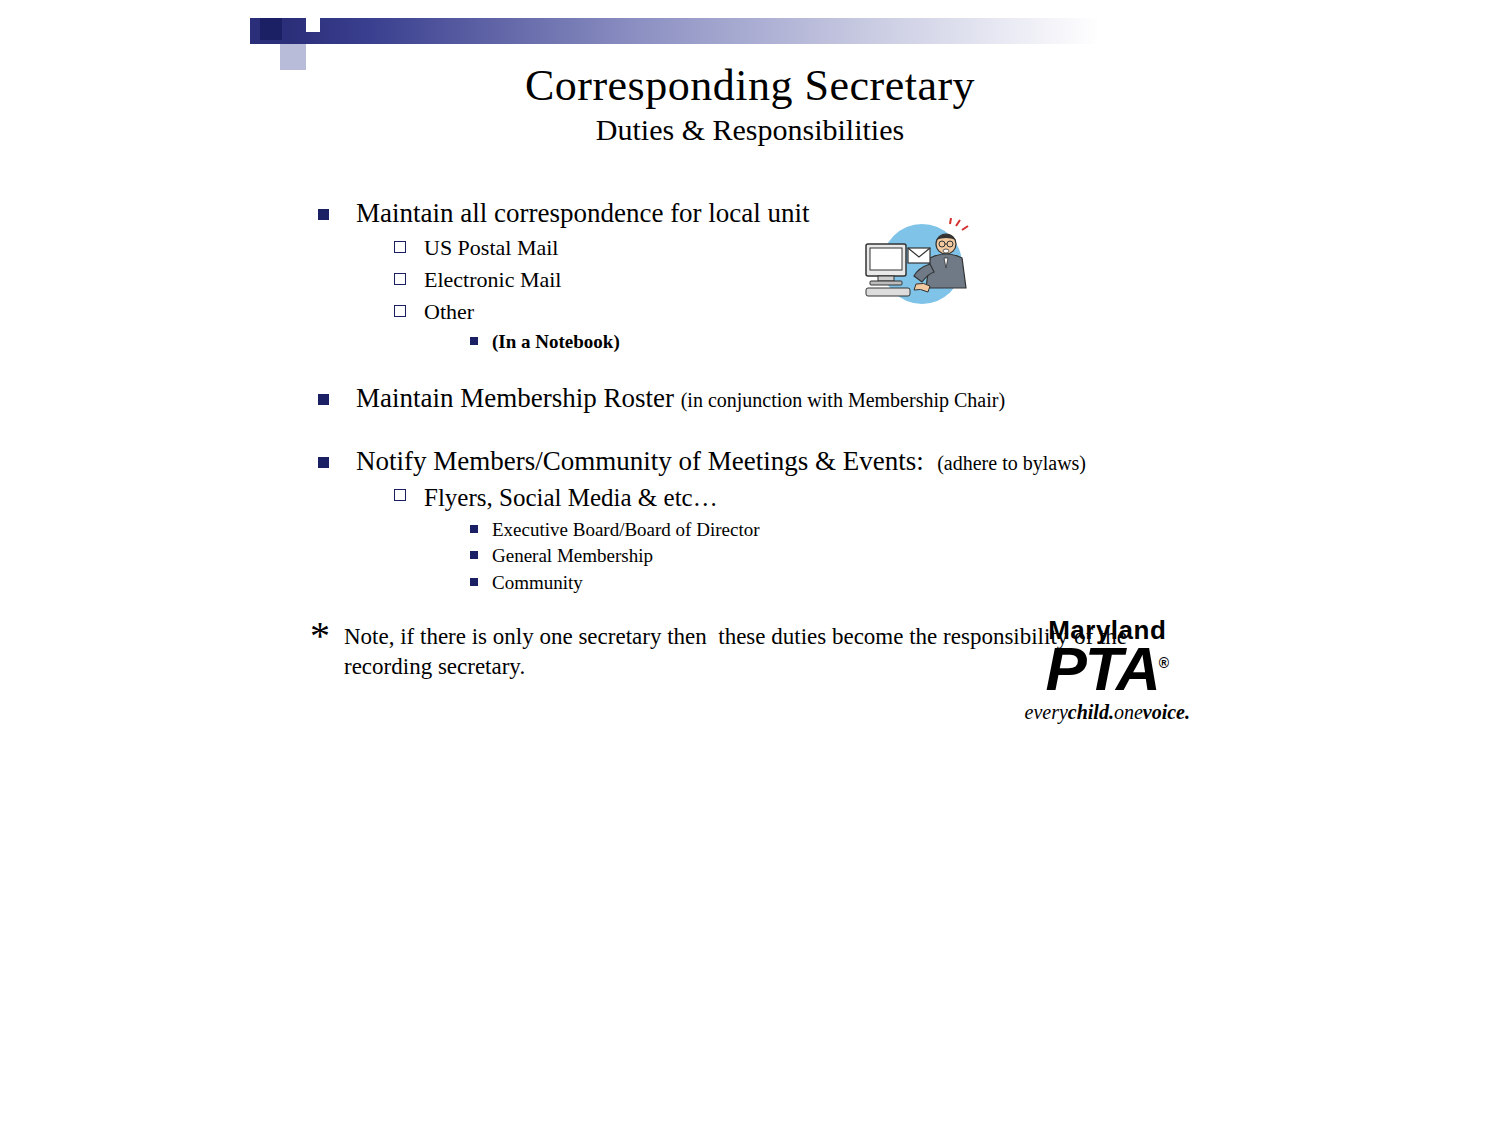Corresponding Secretary
Duties & Responsibilities
Maintain all correspondence for local unit
US Postal Mail
Electronic Mail
Other
(In a Notebook)
Maintain Membership Roster (in conjunction with Membership Chair)
Notify Members/Community of Meetings & Events: (adhere to bylaws)
Flyers, Social Media & etc…
Executive Board/Board of Director
General Membership
Community
* Note, if there is only one secretary then these duties become the responsibility of the recording secretary.
Maryland
PTA®
every child. one voice.